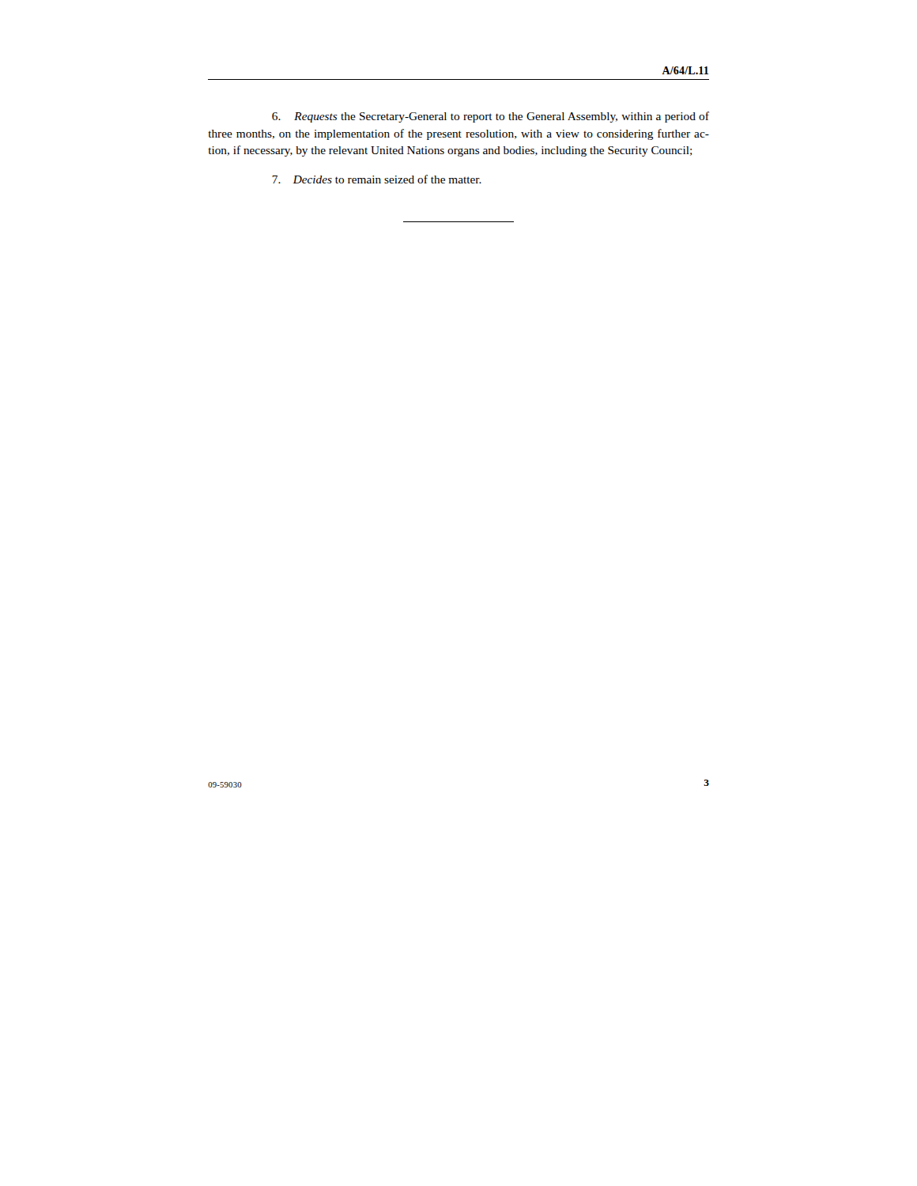A/64/L.11
6. Requests the Secretary-General to report to the General Assembly, within a period of three months, on the implementation of the present resolution, with a view to considering further action, if necessary, by the relevant United Nations organs and bodies, including the Security Council;
7. Decides to remain seized of the matter.
09-59030
3